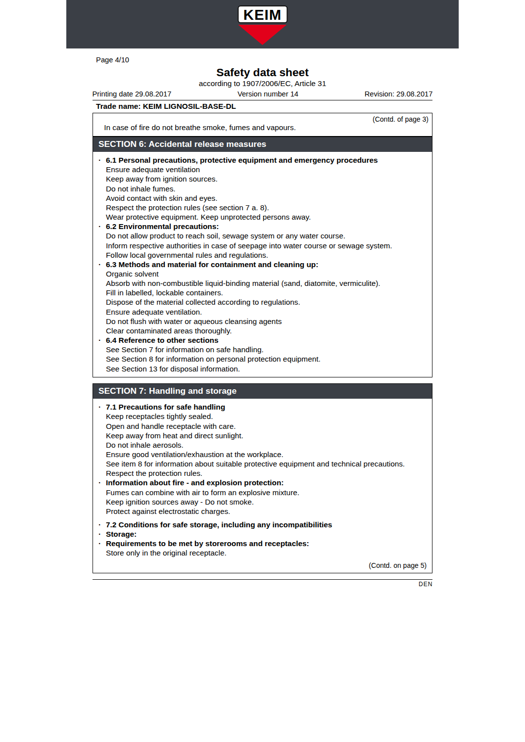KEIM
Page 4/10
Safety data sheet
according to 1907/2006/EC, Article 31
Printing date 29.08.2017
Version number 14
Revision: 29.08.2017
Trade name: KEIM LIGNOSIL-BASE-DL
(Contd. of page 3)
In case of fire do not breathe smoke, fumes and vapours.
SECTION 6: Accidental release measures
6.1 Personal precautions, protective equipment and emergency procedures
Ensure adequate ventilation
Keep away from ignition sources.
Do not inhale fumes.
Avoid contact with skin and eyes.
Respect the protection rules (see section 7 a. 8).
Wear protective equipment. Keep unprotected persons away.
6.2 Environmental precautions:
Do not allow product to reach soil, sewage system or any water course.
Inform respective authorities in case of seepage into water course or sewage system.
Follow local governmental rules and regulations.
6.3 Methods and material for containment and cleaning up:
Organic solvent
Absorb with non-combustible liquid-binding material (sand, diatomite, vermiculite).
Fill in labelled, lockable containers.
Dispose of the material collected according to regulations.
Ensure adequate ventilation.
Do not flush with water or aqueous cleansing agents
Clear contaminated areas thoroughly.
6.4 Reference to other sections
See Section 7 for information on safe handling.
See Section 8 for information on personal protection equipment.
See Section 13 for disposal information.
SECTION 7: Handling and storage
7.1 Precautions for safe handling
Keep receptacles tightly sealed.
Open and handle receptacle with care.
Keep away from heat and direct sunlight.
Do not inhale aerosols.
Ensure good ventilation/exhaustion at the workplace.
See item 8 for information about suitable protective equipment and technical precautions. Respect the protection rules.
Information about fire - and explosion protection:
Fumes can combine with air to form an explosive mixture.
Keep ignition sources away - Do not smoke.
Protect against electrostatic charges.
7.2 Conditions for safe storage, including any incompatibilities
Storage:
Requirements to be met by storerooms and receptacles:
Store only in the original receptacle.
(Contd. on page 5)
DEN